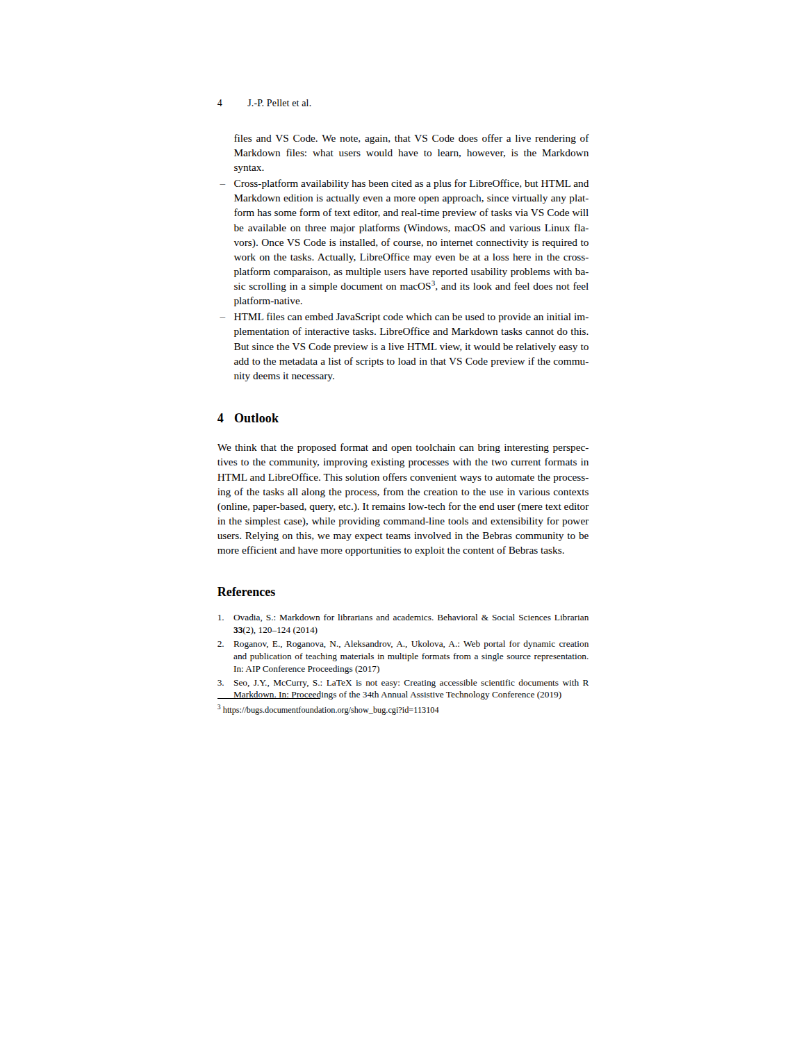4 J.-P. Pellet et al.
files and VS Code. We note, again, that VS Code does offer a live rendering of Markdown files: what users would have to learn, however, is the Markdown syntax.
Cross-platform availability has been cited as a plus for LibreOffice, but HTML and Markdown edition is actually even a more open approach, since virtually any platform has some form of text editor, and real-time preview of tasks via VS Code will be available on three major platforms (Windows, macOS and various Linux flavors). Once VS Code is installed, of course, no internet connectivity is required to work on the tasks. Actually, LibreOffice may even be at a loss here in the cross-platform comparaison, as multiple users have reported usability problems with basic scrolling in a simple document on macOS3, and its look and feel does not feel platform-native.
HTML files can embed JavaScript code which can be used to provide an initial implementation of interactive tasks. LibreOffice and Markdown tasks cannot do this. But since the VS Code preview is a live HTML view, it would be relatively easy to add to the metadata a list of scripts to load in that VS Code preview if the community deems it necessary.
4 Outlook
We think that the proposed format and open toolchain can bring interesting perspectives to the community, improving existing processes with the two current formats in HTML and LibreOffice. This solution offers convenient ways to automate the processing of the tasks all along the process, from the creation to the use in various contexts (online, paper-based, query, etc.). It remains low-tech for the end user (mere text editor in the simplest case), while providing command-line tools and extensibility for power users. Relying on this, we may expect teams involved in the Bebras community to be more efficient and have more opportunities to exploit the content of Bebras tasks.
References
1. Ovadia, S.: Markdown for librarians and academics. Behavioral & Social Sciences Librarian 33(2), 120–124 (2014)
2. Roganov, E., Roganova, N., Aleksandrov, A., Ukolova, A.: Web portal for dynamic creation and publication of teaching materials in multiple formats from a single source representation. In: AIP Conference Proceedings (2017)
3. Seo, J.Y., McCurry, S.: LaTeX is not easy: Creating accessible scientific documents with R Markdown. In: Proceedings of the 34th Annual Assistive Technology Conference (2019)
3https://bugs.documentfoundation.org/show_bug.cgi?id=113104